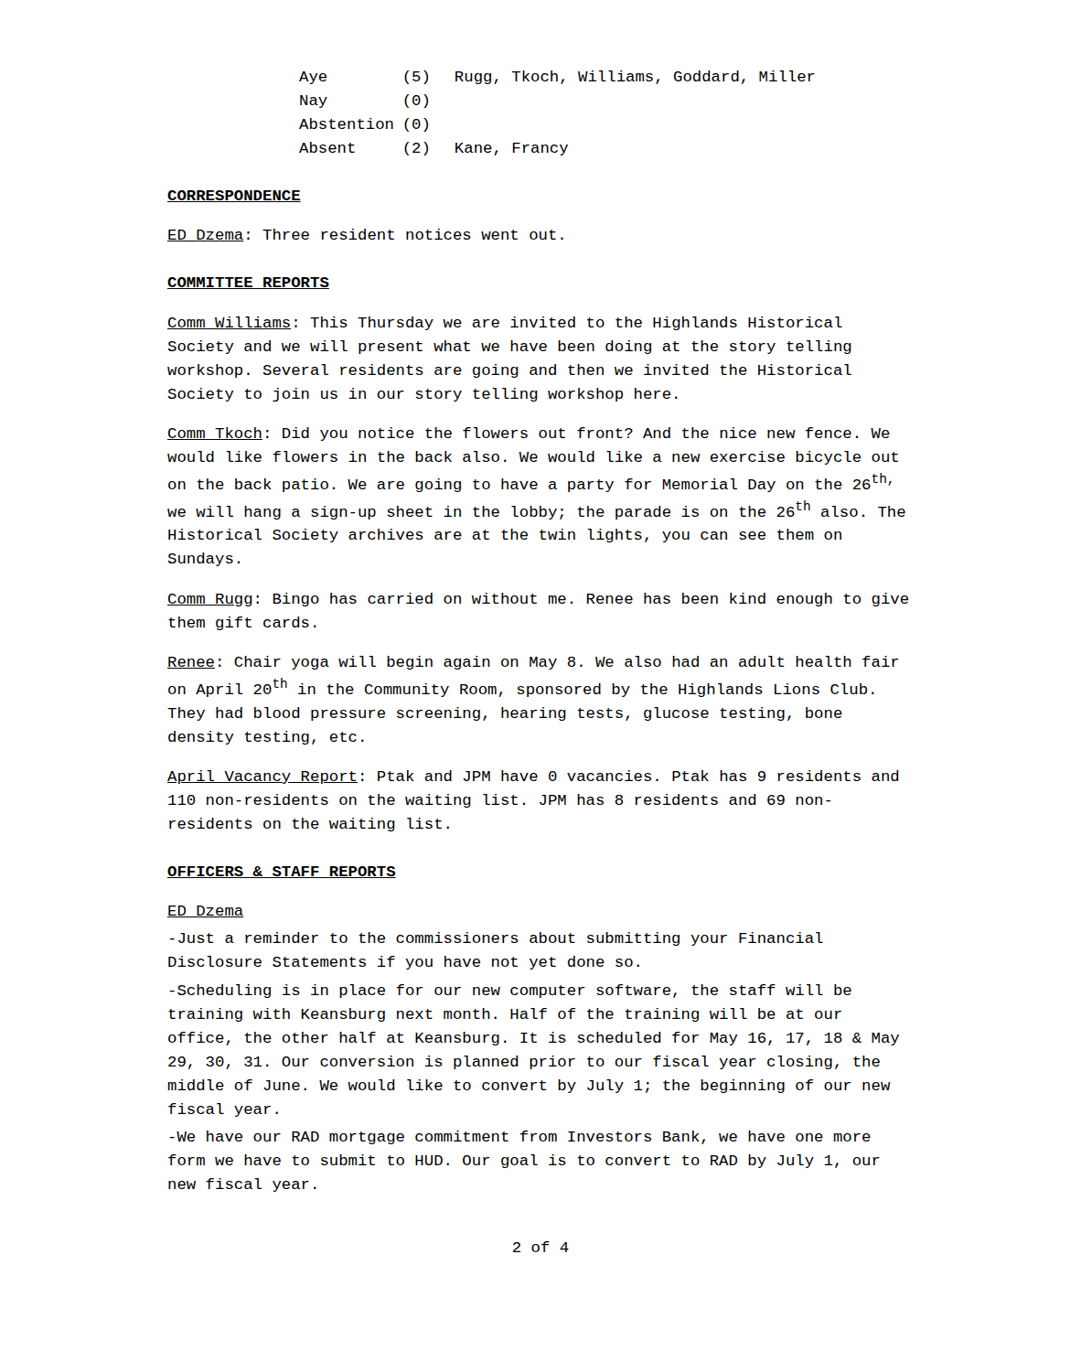| Aye | (5) | Rugg, Tkoch, Williams, Goddard, Miller |
| Nay | (0) | |
| Abstention | (0) | |
| Absent | (2) | Kane, Francy |
CORRESPONDENCE
ED Dzema: Three resident notices went out.
COMMITTEE REPORTS
Comm Williams: This Thursday we are invited to the Highlands Historical Society and we will present what we have been doing at the story telling workshop. Several residents are going and then we invited the Historical Society to join us in our story telling workshop here.
Comm Tkoch: Did you notice the flowers out front? And the nice new fence. We would like flowers in the back also. We would like a new exercise bicycle out on the back patio. We are going to have a party for Memorial Day on the 26th, we will hang a sign-up sheet in the lobby; the parade is on the 26th also. The Historical Society archives are at the twin lights, you can see them on Sundays.
Comm Rugg: Bingo has carried on without me. Renee has been kind enough to give them gift cards.
Renee: Chair yoga will begin again on May 8. We also had an adult health fair on April 20th in the Community Room, sponsored by the Highlands Lions Club. They had blood pressure screening, hearing tests, glucose testing, bone density testing, etc.
April Vacancy Report: Ptak and JPM have 0 vacancies. Ptak has 9 residents and 110 non-residents on the waiting list. JPM has 8 residents and 69 non-residents on the waiting list.
OFFICERS & STAFF REPORTS
ED Dzema
-Just a reminder to the commissioners about submitting your Financial Disclosure Statements if you have not yet done so.
-Scheduling is in place for our new computer software, the staff will be training with Keansburg next month. Half of the training will be at our office, the other half at Keansburg. It is scheduled for May 16, 17, 18 & May 29, 30, 31. Our conversion is planned prior to our fiscal year closing, the middle of June. We would like to convert by July 1; the beginning of our new fiscal year.
-We have our RAD mortgage commitment from Investors Bank, we have one more form we have to submit to HUD. Our goal is to convert to RAD by July 1, our new fiscal year.
2 of 4